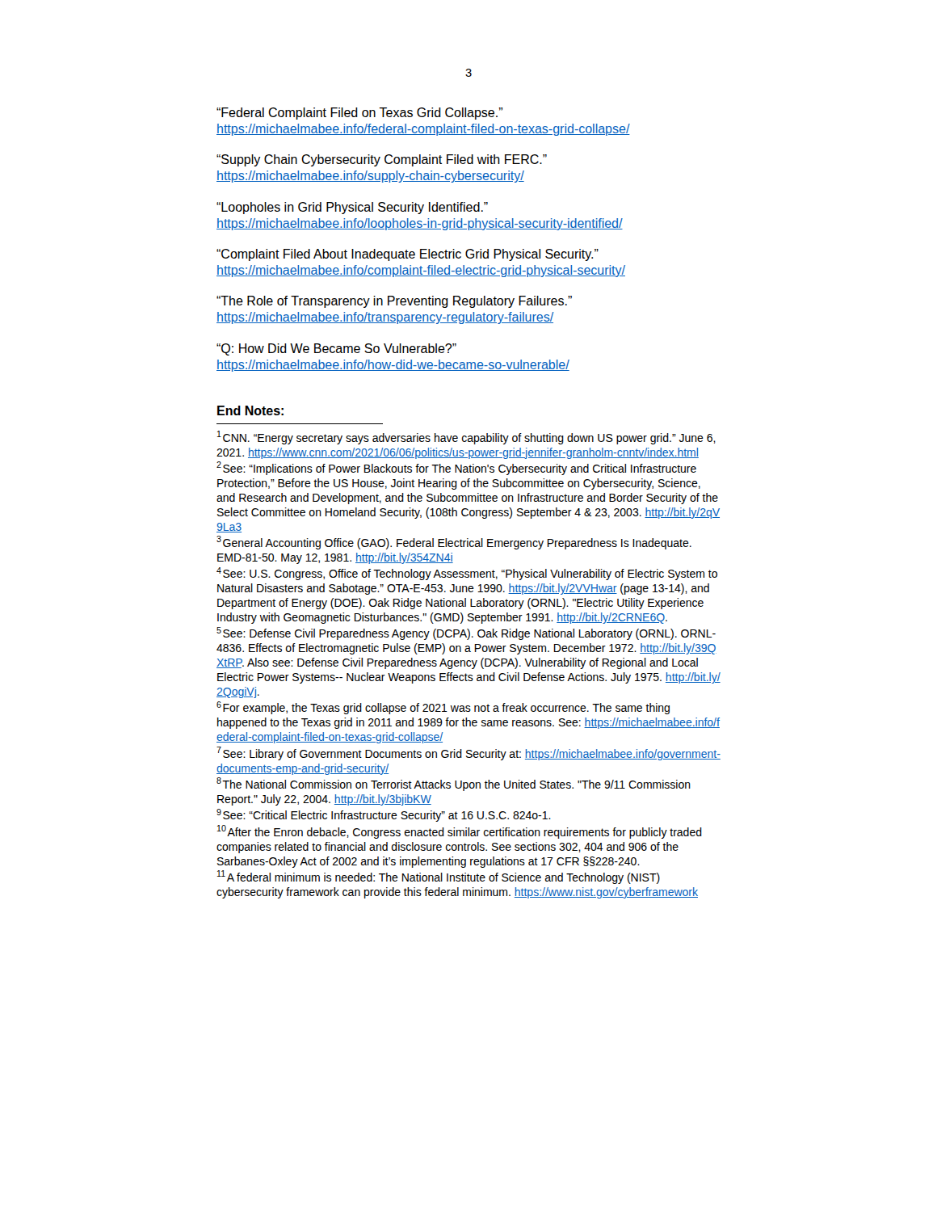3
“Federal Complaint Filed on Texas Grid Collapse.” https://michaelmabee.info/federal-complaint-filed-on-texas-grid-collapse/
“Supply Chain Cybersecurity Complaint Filed with FERC.” https://michaelmabee.info/supply-chain-cybersecurity/
“Loopholes in Grid Physical Security Identified.” https://michaelmabee.info/loopholes-in-grid-physical-security-identified/
“Complaint Filed About Inadequate Electric Grid Physical Security.” https://michaelmabee.info/complaint-filed-electric-grid-physical-security/
“The Role of Transparency in Preventing Regulatory Failures.” https://michaelmabee.info/transparency-regulatory-failures/
“Q: How Did We Became So Vulnerable?” https://michaelmabee.info/how-did-we-became-so-vulnerable/
End Notes:
1CNN. “Energy secretary says adversaries have capability of shutting down US power grid.” June 6, 2021. https://www.cnn.com/2021/06/06/politics/us-power-grid-jennifer-granholm-cnntv/index.html
2See: “Implications of Power Blackouts for The Nation's Cybersecurity and Critical Infrastructure Protection,” Before the US House, Joint Hearing of the Subcommittee on Cybersecurity, Science, and Research and Development, and the Subcommittee on Infrastructure and Border Security of the Select Committee on Homeland Security, (108th Congress) September 4 & 23, 2003. http://bit.ly/2qV9La3
3General Accounting Office (GAO). Federal Electrical Emergency Preparedness Is Inadequate. EMD-81-50. May 12, 1981. http://bit.ly/354ZN4i
4See: U.S. Congress, Office of Technology Assessment, “Physical Vulnerability of Electric System to Natural Disasters and Sabotage.” OTA-E-453. June 1990. https://bit.ly/2VVHwar (page 13-14), and Department of Energy (DOE). Oak Ridge National Laboratory (ORNL). "Electric Utility Experience Industry with Geomagnetic Disturbances." (GMD) September 1991. http://bit.ly/2CRNE6Q.
5See: Defense Civil Preparedness Agency (DCPA). Oak Ridge National Laboratory (ORNL). ORNL-4836. Effects of Electromagnetic Pulse (EMP) on a Power System. December 1972. http://bit.ly/39QXtRP. Also see: Defense Civil Preparedness Agency (DCPA). Vulnerability of Regional and Local Electric Power Systems-- Nuclear Weapons Effects and Civil Defense Actions. July 1975. http://bit.ly/2QogiVj.
6For example, the Texas grid collapse of 2021 was not a freak occurrence. The same thing happened to the Texas grid in 2011 and 1989 for the same reasons. See: https://michaelmabee.info/federal-complaint-filed-on-texas-grid-collapse/
7See: Library of Government Documents on Grid Security at: https://michaelmabee.info/government-documents-emp-and-grid-security/
8The National Commission on Terrorist Attacks Upon the United States. "The 9/11 Commission Report." July 22, 2004. http://bit.ly/3bjibKW
9See: “Critical Electric Infrastructure Security” at 16 U.S.C. 824o-1.
10After the Enron debacle, Congress enacted similar certification requirements for publicly traded companies related to financial and disclosure controls. See sections 302, 404 and 906 of the Sarbanes-Oxley Act of 2002 and it’s implementing regulations at 17 CFR §§228-240.
11A federal minimum is needed: The National Institute of Science and Technology (NIST) cybersecurity framework can provide this federal minimum. https://www.nist.gov/cyberframework